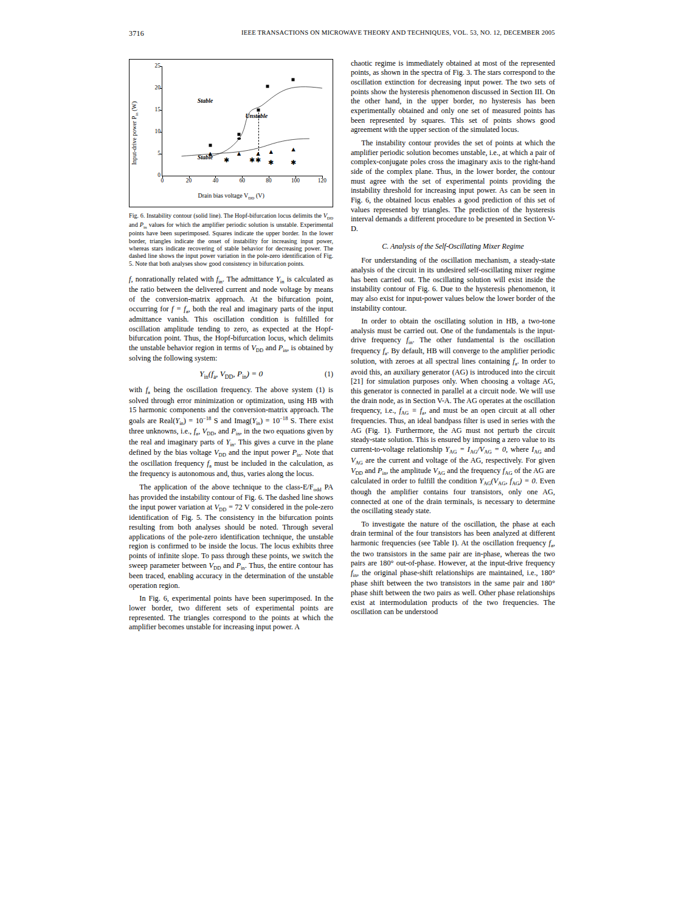3716
IEEE TRANSACTIONS ON MICROWAVE THEORY AND TECHNIQUES, VOL. 53, NO. 12, DECEMBER 2005
Input-drive power Pin (W)
25
20
15
10
5
0
0
20
40
60
80
100
120
▲
▲
▲
▲
▲
✱
✱
✱
✱
✱
Stable
Unstable
Stable
Drain bias voltage VDD (V)
Fig. 6. Instability contour (solid line). The Hopf-bifurcation locus delimits the VDD and Pin values for which the amplifier periodic solution is unstable. Experimental points have been superimposed. Squares indicate the upper border. In the lower border, triangles indicate the onset of instability for increasing input power, whereas stars indicate recovering of stable behavior for decreasing power. The dashed line shows the input power variation in the pole-zero identification of Fig. 5. Note that both analyses show good consistency in bifurcation points.
f, nonrationally related with fin. The admittance Yin is calculated as the ratio between the delivered current and node voltage by means of the conversion-matrix approach. At the bifurcation point, occurring for f = fa, both the real and imaginary parts of the input admittance vanish. This oscillation condition is fulfilled for oscillation amplitude tending to zero, as expected at the Hopf-bifurcation point. Thus, the Hopf-bifurcation locus, which delimits the unstable behavior region in terms of VDD and Pin, is obtained by solving the following system:
Yin(fa, VDD, Pin) = 0 (1)
with fa being the oscillation frequency. The above system (1) is solved through error minimization or optimization, using HB with 15 harmonic components and the conversion-matrix approach. The goals are Real(Yin) = 10−18 S and Imag(Yin) = 10−18 S. There exist three unknowns, i.e., fa, VDD, and Pin, in the two equations given by the real and imaginary parts of Yin. This gives a curve in the plane defined by the bias voltage VDD and the input power Pin. Note that the oscillation frequency fa must be included in the calculation, as the frequency is autonomous and, thus, varies along the locus.
The application of the above technique to the class-E/Fodd PA has provided the instability contour of Fig. 6. The dashed line shows the input power variation at VDD = 72 V considered in the pole-zero identification of Fig. 5. The consistency in the bifurcation points resulting from both analyses should be noted. Through several applications of the pole-zero identification technique, the unstable region is confirmed to be inside the locus. The locus exhibits three points of infinite slope. To pass through these points, we switch the sweep parameter between VDD and Pin. Thus, the entire contour has been traced, enabling accuracy in the determination of the unstable operation region.
In Fig. 6, experimental points have been superimposed. In the lower border, two different sets of experimental points are represented. The triangles correspond to the points at which the amplifier becomes unstable for increasing input power. A
chaotic regime is immediately obtained at most of the represented points, as shown in the spectra of Fig. 3. The stars correspond to the oscillation extinction for decreasing input power. The two sets of points show the hysteresis phenomenon discussed in Section III. On the other hand, in the upper border, no hysteresis has been experimentally obtained and only one set of measured points has been represented by squares. This set of points shows good agreement with the upper section of the simulated locus.
The instability contour provides the set of points at which the amplifier periodic solution becomes unstable, i.e., at which a pair of complex-conjugate poles cross the imaginary axis to the right-hand side of the complex plane. Thus, in the lower border, the contour must agree with the set of experimental points providing the instability threshold for increasing input power. As can be seen in Fig. 6, the obtained locus enables a good prediction of this set of values represented by triangles. The prediction of the hysteresis interval demands a different procedure to be presented in Section V-D.
C. Analysis of the Self-Oscillating Mixer Regime
For understanding of the oscillation mechanism, a steady-state analysis of the circuit in its undesired self-oscillating mixer regime has been carried out. The oscillating solution will exist inside the instability contour of Fig. 6. Due to the hysteresis phenomenon, it may also exist for input-power values below the lower border of the instability contour.
In order to obtain the oscillating solution in HB, a two-tone analysis must be carried out. One of the fundamentals is the input-drive frequency fin. The other fundamental is the oscillation frequency fa. By default, HB will converge to the amplifier periodic solution, with zeroes at all spectral lines containing fa. In order to avoid this, an auxiliary generator (AG) is introduced into the circuit [21] for simulation purposes only. When choosing a voltage AG, this generator is connected in parallel at a circuit node. We will use the drain node, as in Section V-A. The AG operates at the oscillation frequency, i.e., fAG ≡ fa, and must be an open circuit at all other frequencies. Thus, an ideal bandpass filter is used in series with the AG (Fig. 1). Furthermore, the AG must not perturb the circuit steady-state solution. This is ensured by imposing a zero value to its current-to-voltage relationship YAG = IAG/VAG = 0, where IAG and VAG are the current and voltage of the AG, respectively. For given VDD and Pin, the amplitude VAG and the frequency fAG of the AG are calculated in order to fulfill the condition YAG(VAG, fAG) = 0. Even though the amplifier contains four transistors, only one AG, connected at one of the drain terminals, is necessary to determine the oscillating steady state.
To investigate the nature of the oscillation, the phase at each drain terminal of the four transistors has been analyzed at different harmonic frequencies (see Table I). At the oscillation frequency fa, the two transistors in the same pair are in-phase, whereas the two pairs are 180° out-of-phase. However, at the input-drive frequency fin, the original phase-shift relationships are maintained, i.e., 180° phase shift between the two transistors in the same pair and 180° phase shift between the two pairs as well. Other phase relationships exist at intermodulation products of the two frequencies. The oscillation can be understood